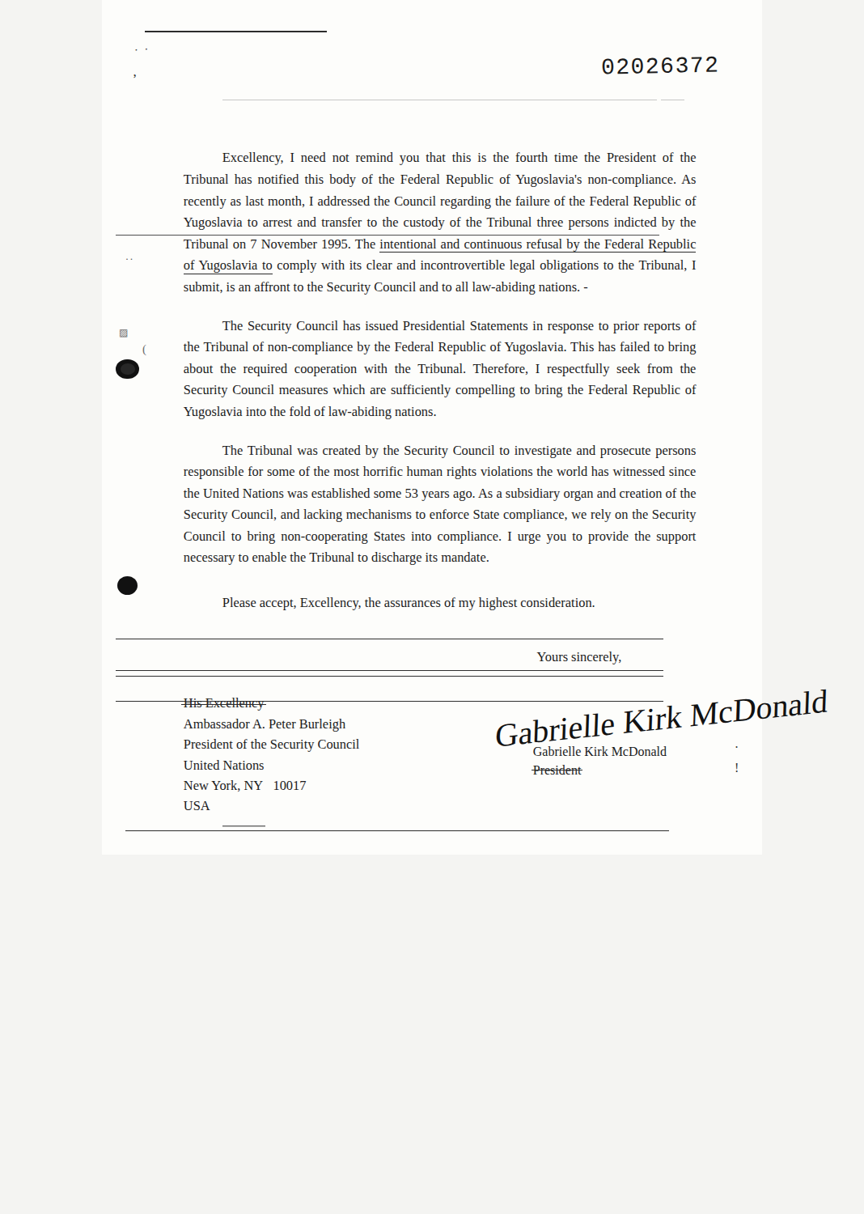· ·
,
02026372
··
▨
(
Excellency, I need not remind you that this is the fourth time the President of the Tribunal has notified this body of the Federal Republic of Yugoslavia's non-compliance. As recently as last month, I addressed the Council regarding the failure of the Federal Republic of Yugoslavia to arrest and transfer to the custody of the Tribunal three persons indicted by the Tribunal on 7 November 1995. The intentional and continuous refusal by the Federal Republic of Yugoslavia to comply with its clear and incontrovertible legal obligations to the Tribunal, I submit, is an affront to the Security Council and to all law-abiding nations. -
The Security Council has issued Presidential Statements in response to prior reports of the Tribunal of non-compliance by the Federal Republic of Yugoslavia. This has failed to bring about the required cooperation with the Tribunal. Therefore, I respectfully seek from the Security Council measures which are sufficiently compelling to bring the Federal Republic of Yugoslavia into the fold of law-abiding nations.
The Tribunal was created by the Security Council to investigate and prosecute persons responsible for some of the most horrific human rights violations the world has witnessed since the United Nations was established some 53 years ago. As a subsidiary organ and creation of the Security Council, and lacking mechanisms to enforce State compliance, we rely on the Security Council to bring non-cooperating States into compliance. I urge you to provide the support necessary to enable the Tribunal to discharge its mandate.
Please accept, Excellency, the assurances of my highest consideration.
Yours sincerely,
Gabrielle Kirk McDonald
Gabrielle Kirk McDonald
President
His Excellency
Ambassador A. Peter Burleigh
President of the Security Council
United Nations
New York, NY 10017
USA
. !